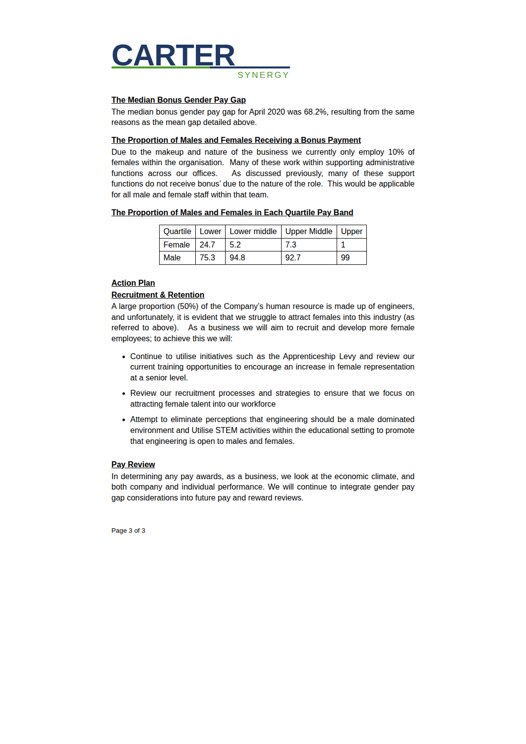CARTER
SYNERGY
The Median Bonus Gender Pay Gap
The median bonus gender pay gap for April 2020 was 68.2%, resulting from the same reasons as the mean gap detailed above.
The Proportion of Males and Females Receiving a Bonus Payment
Due to the makeup and nature of the business we currently only employ 10% of females within the organisation. Many of these work within supporting administrative functions across our offices. As discussed previously, many of these support functions do not receive bonus’ due to the nature of the role. This would be applicable for all male and female staff within that team.
The Proportion of Males and Females in Each Quartile Pay Band
| Quartile | Lower | Lower middle | Upper Middle | Upper |
| Female | 24.7 | 5.2 | 7.3 | 1 |
| Male | 75.3 | 94.8 | 92.7 | 99 |
Action Plan
Recruitment & Retention
A large proportion (50%) of the Company’s human resource is made up of engineers, and unfortunately, it is evident that we struggle to attract females into this industry (as referred to above). As a business we will aim to recruit and develop more female employees; to achieve this we will:
Continue to utilise initiatives such as the Apprenticeship Levy and review our current training opportunities to encourage an increase in female representation at a senior level.
Review our recruitment processes and strategies to ensure that we focus on attracting female talent into our workforce
Attempt to eliminate perceptions that engineering should be a male dominated environment and Utilise STEM activities within the educational setting to promote that engineering is open to males and females.
Pay Review
In determining any pay awards, as a business, we look at the economic climate, and both company and individual performance. We will continue to integrate gender pay gap considerations into future pay and reward reviews.
Page 3 of 3